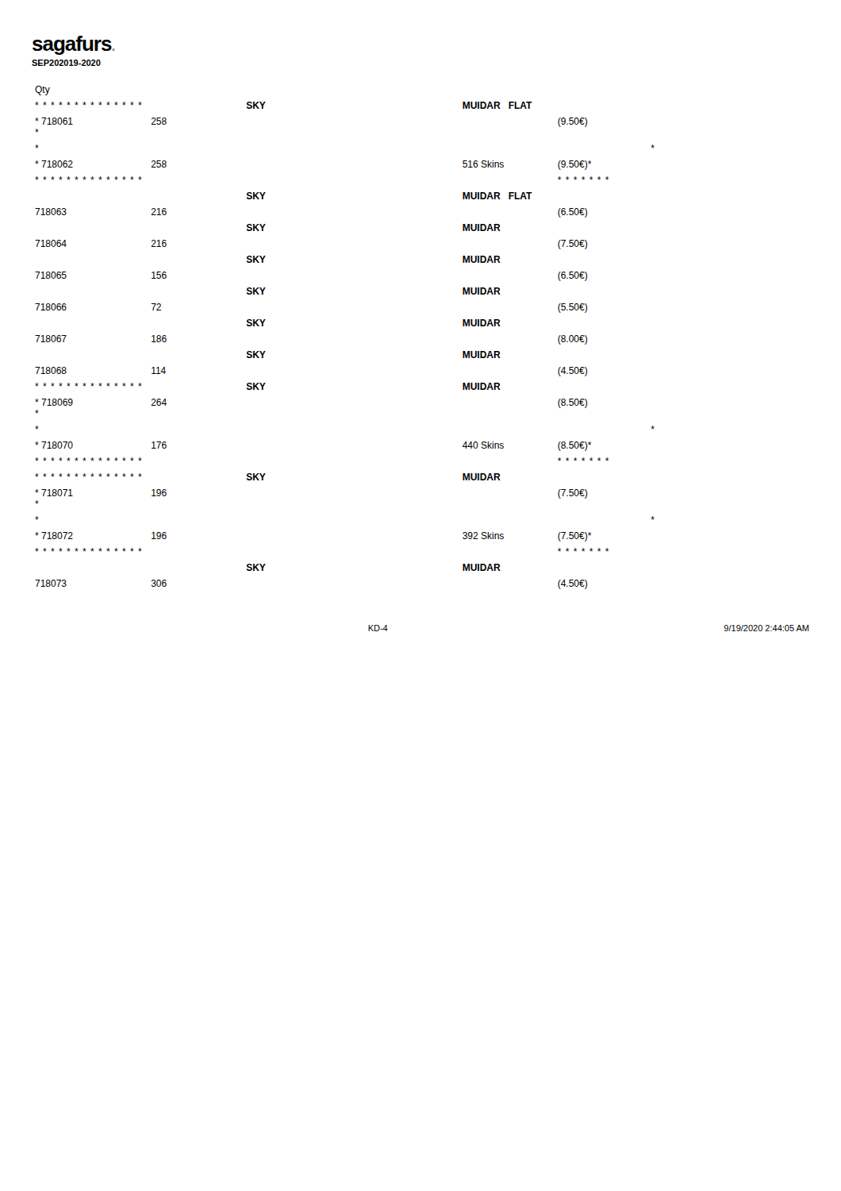saga furs.
SEP202019-2020
| Qty | | | | | |
| * * * * * * * * * * * * * * | | SKY | MUIDAR FLAT | | |
| * 718061 * | 258 | | | (9.50€) | |
| * | | | | * | |
| * 718062 | 258 | | 516 Skins | (9.50€)* | |
| * * * * * * * * * * * * * * | | | | * * * * * * * | |
| | | SKY | MUIDAR FLAT | | |
| 718063 | 216 | | | (6.50€) | |
| | | SKY | MUIDAR | | |
| 718064 | 216 | | | (7.50€) | |
| | | SKY | MUIDAR | | |
| 718065 | 156 | | | (6.50€) | |
| | | SKY | MUIDAR | | |
| 718066 | 72 | | | (5.50€) | |
| | | SKY | MUIDAR | | |
| 718067 | 186 | | | (8.00€) | |
| | | SKY | MUIDAR | | |
| 718068 | 114 | | | (4.50€) | |
| * * * * * * * * * * * * * * | | SKY | MUIDAR | | |
| * 718069 * | 264 | | | (8.50€) | |
| * | | | | * | |
| * 718070 | 176 | | 440 Skins | (8.50€)* | |
| * * * * * * * * * * * * * * | | | | * * * * * * * | |
| * * * * * * * * * * * * * * | | SKY | MUIDAR | | |
| * 718071 * | 196 | | | (7.50€) | |
| * | | | | * | |
| * 718072 | 196 | | 392 Skins | (7.50€)* | |
| * * * * * * * * * * * * * * | | | | * * * * * * * | |
| | | SKY | MUIDAR | | |
| 718073 | 306 | | | (4.50€) | |
KD-4
9/19/2020 2:44:05 AM